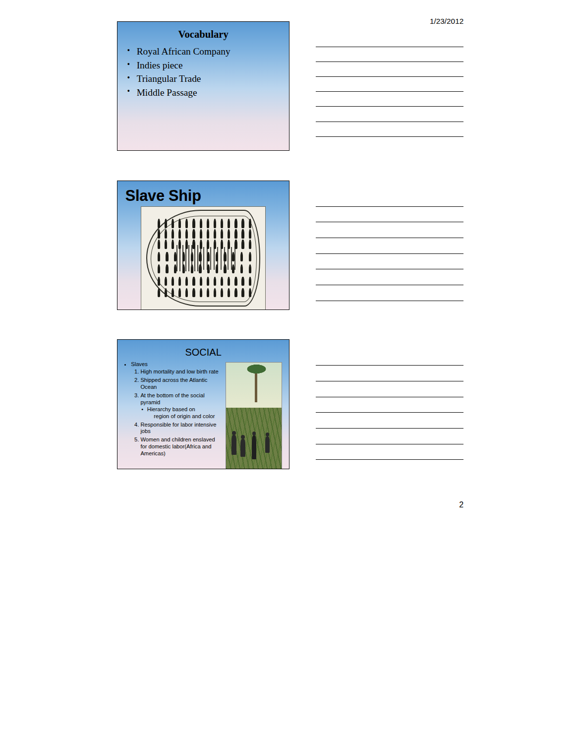1/23/2012
Vocabulary
Royal African Company
Indies piece
Triangular Trade
Middle Passage
Slave Ship
SOCIAL
Slaves
High mortality and low birth rate
Shipped across the Atlantic Ocean
At the bottom of the social pyramid
Hierarchy based onregion of origin and color
Responsible for labor intensive jobs
Women and children enslaved for domestic labor(Africa and Americas)
2